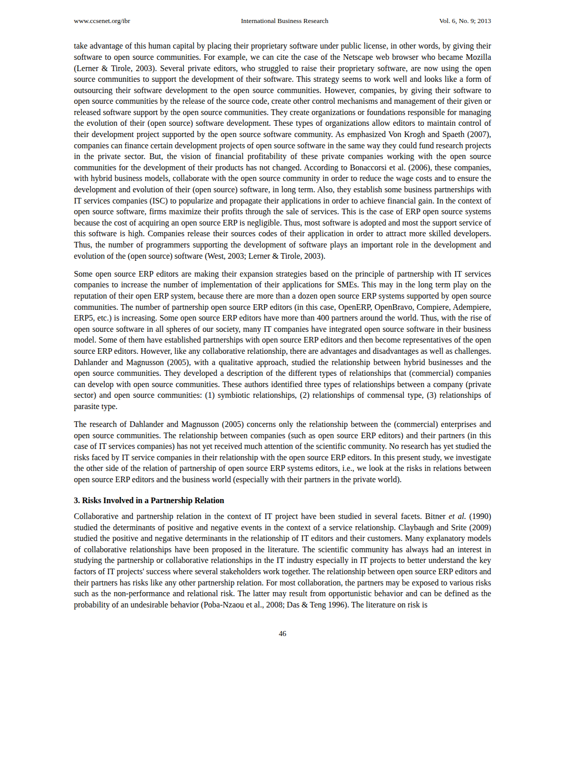www.ccsenet.org/ibr International Business Research Vol. 6, No. 9; 2013
take advantage of this human capital by placing their proprietary software under public license, in other words, by giving their software to open source communities. For example, we can cite the case of the Netscape web browser who became Mozilla (Lerner & Tirole, 2003). Several private editors, who struggled to raise their proprietary software, are now using the open source communities to support the development of their software. This strategy seems to work well and looks like a form of outsourcing their software development to the open source communities. However, companies, by giving their software to open source communities by the release of the source code, create other control mechanisms and management of their given or released software support by the open source communities. They create organizations or foundations responsible for managing the evolution of their (open source) software development. These types of organizations allow editors to maintain control of their development project supported by the open source software community. As emphasized Von Krogh and Spaeth (2007), companies can finance certain development projects of open source software in the same way they could fund research projects in the private sector. But, the vision of financial profitability of these private companies working with the open source communities for the development of their products has not changed. According to Bonaccorsi et al. (2006), these companies, with hybrid business models, collaborate with the open source community in order to reduce the wage costs and to ensure the development and evolution of their (open source) software, in long term. Also, they establish some business partnerships with IT services companies (ISC) to popularize and propagate their applications in order to achieve financial gain. In the context of open source software, firms maximize their profits through the sale of services. This is the case of ERP open source systems because the cost of acquiring an open source ERP is negligible. Thus, most software is adopted and most the support service of this software is high. Companies release their sources codes of their application in order to attract more skilled developers. Thus, the number of programmers supporting the development of software plays an important role in the development and evolution of the (open source) software (West, 2003; Lerner & Tirole, 2003).
Some open source ERP editors are making their expansion strategies based on the principle of partnership with IT services companies to increase the number of implementation of their applications for SMEs. This may in the long term play on the reputation of their open ERP system, because there are more than a dozen open source ERP systems supported by open source communities. The number of partnership open source ERP editors (in this case, OpenERP, OpenBravo, Compiere, Adempiere, ERP5, etc.) is increasing. Some open source ERP editors have more than 400 partners around the world. Thus, with the rise of open source software in all spheres of our society, many IT companies have integrated open source software in their business model. Some of them have established partnerships with open source ERP editors and then become representatives of the open source ERP editors. However, like any collaborative relationship, there are advantages and disadvantages as well as challenges. Dahlander and Magnusson (2005), with a qualitative approach, studied the relationship between hybrid businesses and the open source communities. They developed a description of the different types of relationships that (commercial) companies can develop with open source communities. These authors identified three types of relationships between a company (private sector) and open source communities: (1) symbiotic relationships, (2) relationships of commensal type, (3) relationships of parasite type.
The research of Dahlander and Magnusson (2005) concerns only the relationship between the (commercial) enterprises and open source communities. The relationship between companies (such as open source ERP editors) and their partners (in this case of IT services companies) has not yet received much attention of the scientific community. No research has yet studied the risks faced by IT service companies in their relationship with the open source ERP editors. In this present study, we investigate the other side of the relation of partnership of open source ERP systems editors, i.e., we look at the risks in relations between open source ERP editors and the business world (especially with their partners in the private world).
3. Risks Involved in a Partnership Relation
Collaborative and partnership relation in the context of IT project have been studied in several facets. Bitner et al. (1990) studied the determinants of positive and negative events in the context of a service relationship. Claybaugh and Srite (2009) studied the positive and negative determinants in the relationship of IT editors and their customers. Many explanatory models of collaborative relationships have been proposed in the literature. The scientific community has always had an interest in studying the partnership or collaborative relationships in the IT industry especially in IT projects to better understand the key factors of IT projects' success where several stakeholders work together. The relationship between open source ERP editors and their partners has risks like any other partnership relation. For most collaboration, the partners may be exposed to various risks such as the non-performance and relational risk. The latter may result from opportunistic behavior and can be defined as the probability of an undesirable behavior (Poba-Nzaou et al., 2008; Das & Teng 1996). The literature on risk is
46